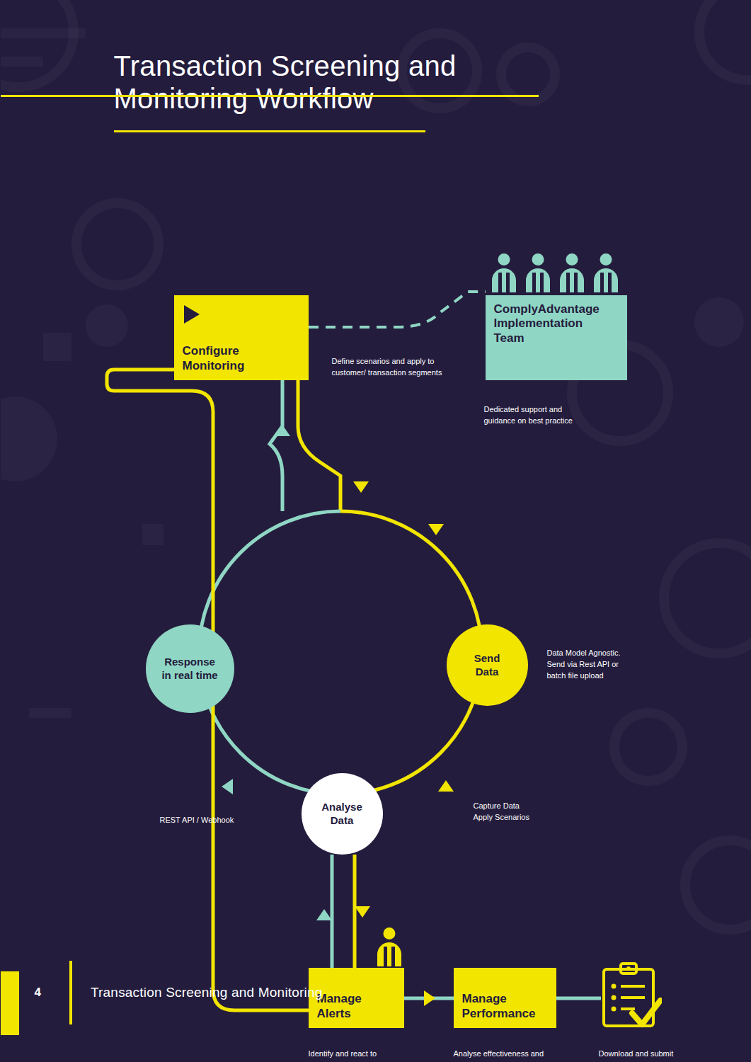Transaction Screening and
Monitoring Workflow
Configure
Monitoring
ComplyAdvantage
Implementation
Team
Manage
Alerts
Manage
Performance
Response
in real time
Send
Data
Analyse
Data
Define scenarios and apply to customer/ transaction segments
Dedicated support and guidance on best practice
Data Model Agnostic. Send via Rest API or batch file upload
Capture Data
Apply Scenarios
REST API / Webhook
Identify and react to suspicious behaviours in real-time or retrospectively
Analyse effectiveness and QA performance
Download and submit internal and regulatory reports
4
Transaction Screening and Monitoring